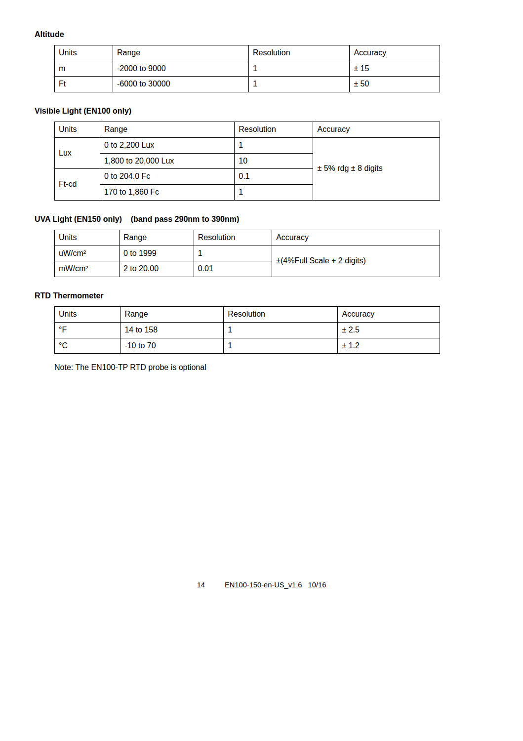Altitude
| Units | Range | Resolution | Accuracy |
| --- | --- | --- | --- |
| m | -2000 to 9000 | 1 | ± 15 |
| Ft | -6000 to 30000 | 1 | ± 50 |
Visible Light (EN100 only)
| Units | Range | Resolution | Accuracy |
| --- | --- | --- | --- |
| Lux | 0 to 2,200 Lux | 1 | ± 5% rdg ± 8 digits |
| 1,800 to 20,000 Lux | 10 |
| Ft-cd | 0 to 204.0 Fc | 0.1 |
| 170 to 1,860 Fc | 1 |
UVA Light (EN150 only) (band pass 290nm to 390nm)
| Units | Range | Resolution | Accuracy |
| --- | --- | --- | --- |
| uW/cm² | 0 to 1999 | 1 | ±(4%Full Scale + 2 digits) |
| mW/cm² | 2 to 20.00 | 0.01 |
RTD Thermometer
| Units | Range | Resolution | Accuracy |
| --- | --- | --- | --- |
| °F | 14 to 158 | 1 | ± 2.5 |
| °C | -10 to 70 | 1 | ± 1.2 |
Note: The EN100-TP RTD probe is optional
14 EN100-150-en-US_v1.6 10/16